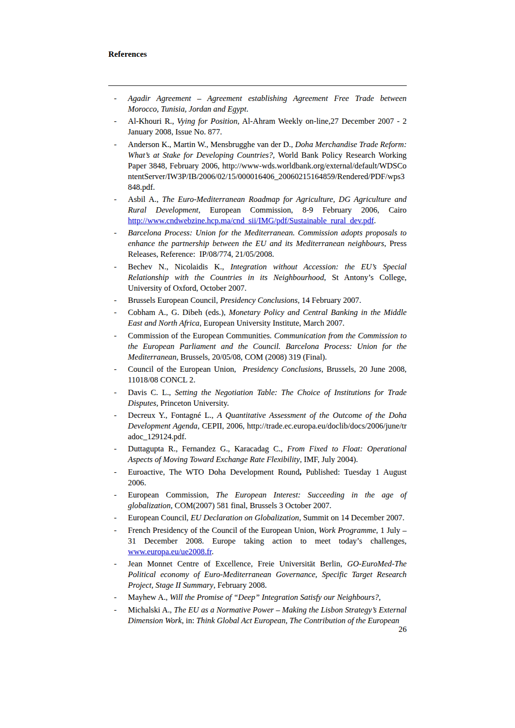References
Agadir Agreement – Agreement establishing Agreement Free Trade between Morocco, Tunisia, Jordan and Egypt.
Al-Khouri R., Vying for Position, Al-Ahram Weekly on-line,27 December 2007 - 2 January 2008, Issue No. 877.
Anderson K., Martin W., Mensbrugghe van der D., Doha Merchandise Trade Reform: What’s at Stake for Developing Countries?, World Bank Policy Research Working Paper 3848, February 2006, http://www-wds.worldbank.org/external/default/WDSContentServer/IW3P/IB/2006/02/15/000016406_20060215164859/Rendered/PDF/wps3848.pdf.
Asbil A., The Euro-Mediterranean Roadmap for Agriculture, DG Agriculture and Rural Development, European Commission, 8-9 February 2006, Cairo http://www.cndwebzine.hcp.ma/cnd_sii/IMG/pdf/Sustainable_rural_dev.pdf.
Barcelona Process: Union for the Mediterranean. Commission adopts proposals to enhance the partnership between the EU and its Mediterranean neighbours, Press Releases, Reference: IP/08/774, 21/05/2008.
Bechev N., Nicolaidis K., Integration without Accession: the EU’s Special Relationship with the Countries in its Neighbourhood, St Antony’s College, University of Oxford, October 2007.
Brussels European Council, Presidency Conclusions, 14 February 2007.
Cobham A., G. Dibeh (eds.), Monetary Policy and Central Banking in the Middle East and North Africa, European University Institute, March 2007.
Commission of the European Communities. Communication from the Commission to the European Parliament and the Council. Barcelona Process: Union for the Mediterranean, Brussels, 20/05/08, COM (2008) 319 (Final).
Council of the European Union, Presidency Conclusions, Brussels, 20 June 2008, 11018/08 CONCL 2.
Davis C. L., Setting the Negotiation Table: The Choice of Institutions for Trade Disputes, Princeton University.
Decreux Y., Fontagné L., A Quantitative Assessment of the Outcome of the Doha Development Agenda, CEPII, 2006, http://trade.ec.europa.eu/doclib/docs/2006/june/tradoc_129124.pdf.
Duttagupta R., Fernandez G., Karacadag C., From Fixed to Float: Operational Aspects of Moving Toward Exchange Rate Flexibility, IMF, July 2004).
Euroactive, The WTO Doha Development Round, Published: Tuesday 1 August 2006.
European Commission, The European Interest: Succeeding in the age of globalization, COM(2007) 581 final, Brussels 3 October 2007.
European Council, EU Declaration on Globalization, Summit on 14 December 2007.
French Presidency of the Council of the European Union, Work Programme, 1 July – 31 December 2008. Europe taking action to meet today’s challenges, www.europa.eu/ue2008.fr.
Jean Monnet Centre of Excellence, Freie Universität Berlin, GO-EuroMed-The Political economy of Euro-Mediterranean Governance, Specific Target Research Project, Stage II Summary, February 2008.
Mayhew A., Will the Promise of “Deep” Integration Satisfy our Neighbours?,
Michalski A., The EU as a Normative Power – Making the Lisbon Strategy’s External Dimension Work, in: Think Global Act European, The Contribution of the European
26